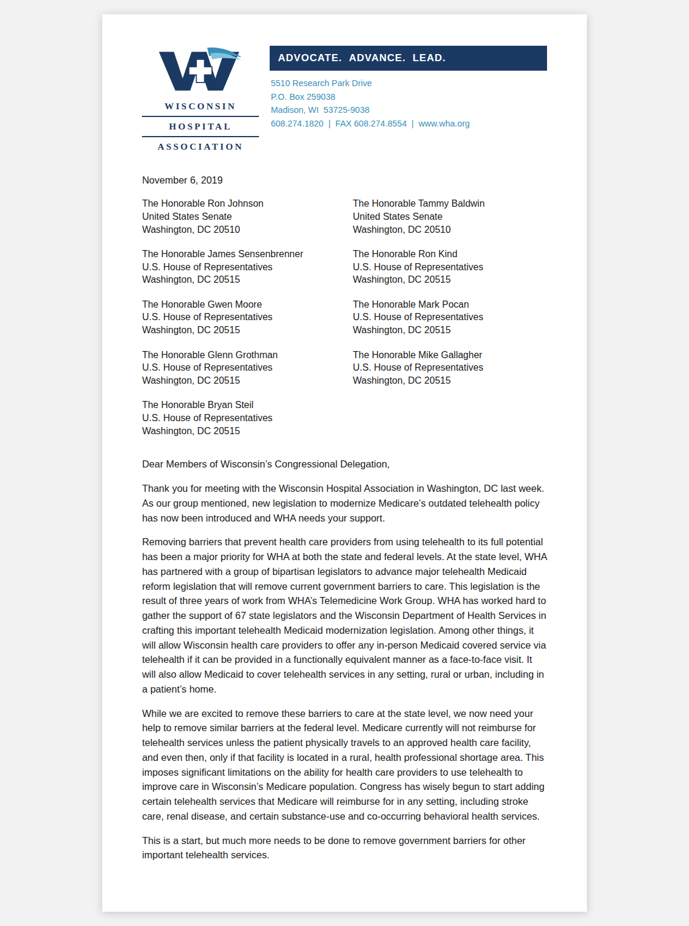Wisconsin
Hospital
Association
ADVOCATE. ADVANCE. LEAD.
5510 Research Park Drive
P.O. Box 259038
Madison, WI 53725-9038
608.274.1820 | FAX 608.274.8554 | www.wha.org
November 6, 2019
The Honorable Ron Johnson
United States Senate
Washington, DC 20510 The Honorable Tammy Baldwin
United States Senate
Washington, DC 20510 The Honorable James Sensenbrenner
U.S. House of Representatives
Washington, DC 20515 The Honorable Ron Kind
U.S. House of Representatives
Washington, DC 20515 The Honorable Gwen Moore
U.S. House of Representatives
Washington, DC 20515 The Honorable Mark Pocan
U.S. House of Representatives
Washington, DC 20515 The Honorable Glenn Grothman
U.S. House of Representatives
Washington, DC 20515 The Honorable Mike Gallagher
U.S. House of Representatives
Washington, DC 20515 The Honorable Bryan Steil
U.S. House of Representatives
Washington, DC 20515
Dear Members of Wisconsin’s Congressional Delegation,
Thank you for meeting with the Wisconsin Hospital Association in Washington, DC last week. As our group mentioned, new legislation to modernize Medicare’s outdated telehealth policy has now been introduced and WHA needs your support.
Removing barriers that prevent health care providers from using telehealth to its full potential has been a major priority for WHA at both the state and federal levels. At the state level, WHA has partnered with a group of bipartisan legislators to advance major telehealth Medicaid reform legislation that will remove current government barriers to care. This legislation is the result of three years of work from WHA’s Telemedicine Work Group. WHA has worked hard to gather the support of 67 state legislators and the Wisconsin Department of Health Services in crafting this important telehealth Medicaid modernization legislation. Among other things, it will allow Wisconsin health care providers to offer any in-person Medicaid covered service via telehealth if it can be provided in a functionally equivalent manner as a face-to-face visit. It will also allow Medicaid to cover telehealth services in any setting, rural or urban, including in a patient’s home.
While we are excited to remove these barriers to care at the state level, we now need your help to remove similar barriers at the federal level. Medicare currently will not reimburse for telehealth services unless the patient physically travels to an approved health care facility, and even then, only if that facility is located in a rural, health professional shortage area. This imposes significant limitations on the ability for health care providers to use telehealth to improve care in Wisconsin’s Medicare population. Congress has wisely begun to start adding certain telehealth services that Medicare will reimburse for in any setting, including stroke care, renal disease, and certain substance-use and co-occurring behavioral health services.
This is a start, but much more needs to be done to remove government barriers for other important telehealth services.